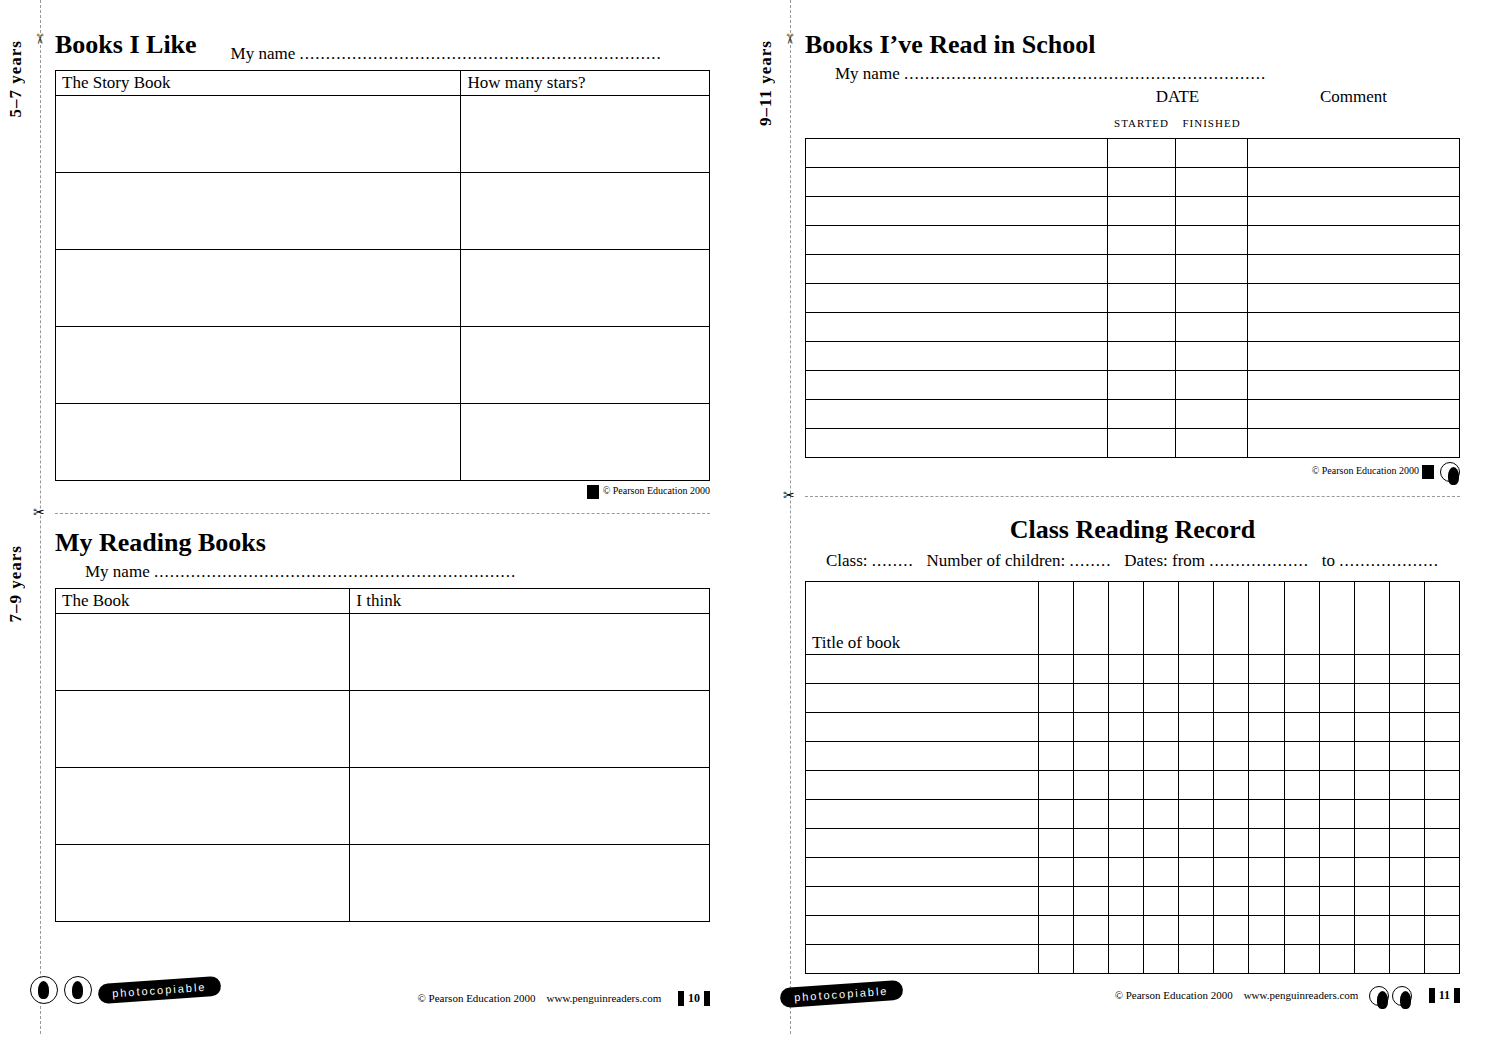✂
5–7 years
7–9 years
Books I Like
My name .....................................................................
| The Story Book | How many stars? |
| --- | --- |
© Pearson Education 2000
✂
My Reading Books
My name .....................................................................
| The Book | I think |
| --- | --- |
photocopiable
© Pearson Education 2000 www.penguinreaders.com 10
✂
9–11 years
Books I’ve Read in School
My name .....................................................................
| | DATE | Comment |
| | STARTED | FINISHED | |
© Pearson Education 2000
✂
Class Reading Record
Class: ........ Number of children: ........ Dates: from ................... to ...................
| Title of book | | | | | | | | | | | | |
photocopiable
© Pearson Education 2000 www.penguinreaders.com 11